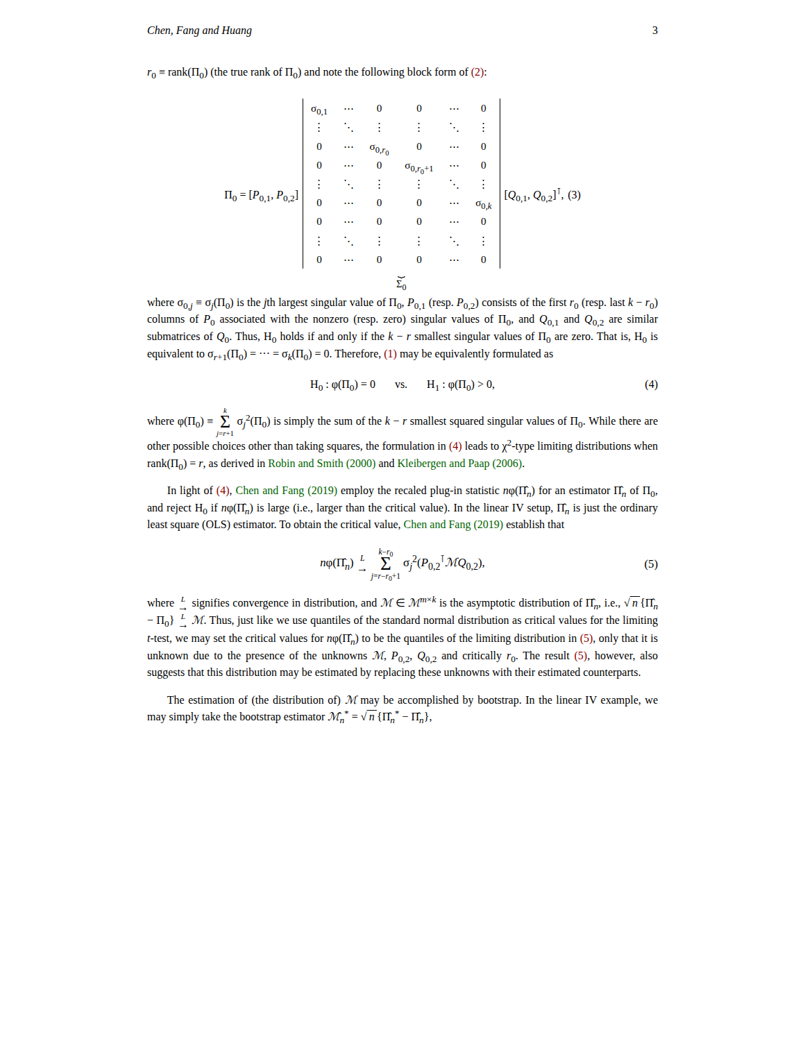Chen, Fang and Huang 3
r0 ≡ rank(Π0) (the true rank of Π0) and note the following block form of (2):
Π0 = [P0,1, P0,2]
| σ 0,1 | | 0 | 0 | | 0 |
| 0 | | σ 0, r 0 | 0 | | 0 |
| 0 | | 0 | σ 0, r 0 +1 | | 0 |
| 0 | | 0 | 0 | | σ 0, k |
| 0 | | 0 | 0 | | 0 |
| 0 | | 0 | 0 | | 0 |
⏟ Σ0 [Q0,1, Q0,2]⊺, (3)
where σ0,j ≡ σj(Π0) is the jth largest singular value of Π0, P0,1 (resp. P0,2) consists of the first r0 (resp. last k − r0) columns of P0 associated with the nonzero (resp. zero) singular values of Π0, and Q0,1 and Q0,2 are similar submatrices of Q0. Thus, H0 holds if and only if the k − r smallest singular values of Π0 are zero. That is, H0 is equivalent to σr+1(Π0) = ··· = σk(Π0) = 0. Therefore, (1) may be equivalently formulated as
H0 : φ(Π0) = 0 vs. H1 : φ(Π0) > 0, (4)
where φ(Π0) ≡ kΣj=r+1 σj2(Π0) is simply the sum of the k − r smallest squared singular values of Π0. While there are other possible choices other than taking squares, the formulation in (4) leads to χ2-type limiting distributions when rank(Π0) = r, as derived in Robin and Smith (2000) and Kleibergen and Paap (2006).
In light of (4), Chen and Fang (2019) employ the recaled plug-in statistic nφ(Π̂n) for an estimator Π̂n of Π0, and reject H0 if nφ(Π̂n) is large (i.e., larger than the critical value). In the linear IV setup, Π̂n is just the ordinary least square (OLS) estimator. To obtain the critical value, Chen and Fang (2019) establish that
nφ(Π̂n) L→ k−r0 Σj=r−r0+1 σj2(P0,2⊺ℳQ0,2), (5)
where L→ signifies convergence in distribution, and ℳ ∈ ℳm×k is the asymptotic distribution of Π̂n, i.e., √ n {Π̂n − Π0} L→ ℳ. Thus, just like we use quantiles of the standard normal distribution as critical values for the limiting t-test, we may set the critical values for nφ(Π̂n) to be the quantiles of the limiting distribution in (5), only that it is unknown due to the presence of the unknowns ℳ, P0,2, Q0,2 and critically r0. The result (5), however, also suggests that this distribution may be estimated by replacing these unknowns with their estimated counterparts.
The estimation of (the distribution of) ℳ may be accomplished by bootstrap. In the linear IV example, we may simply take the bootstrap estimator ℳ̂n* = √ n {Π̂n* − Π̂n},